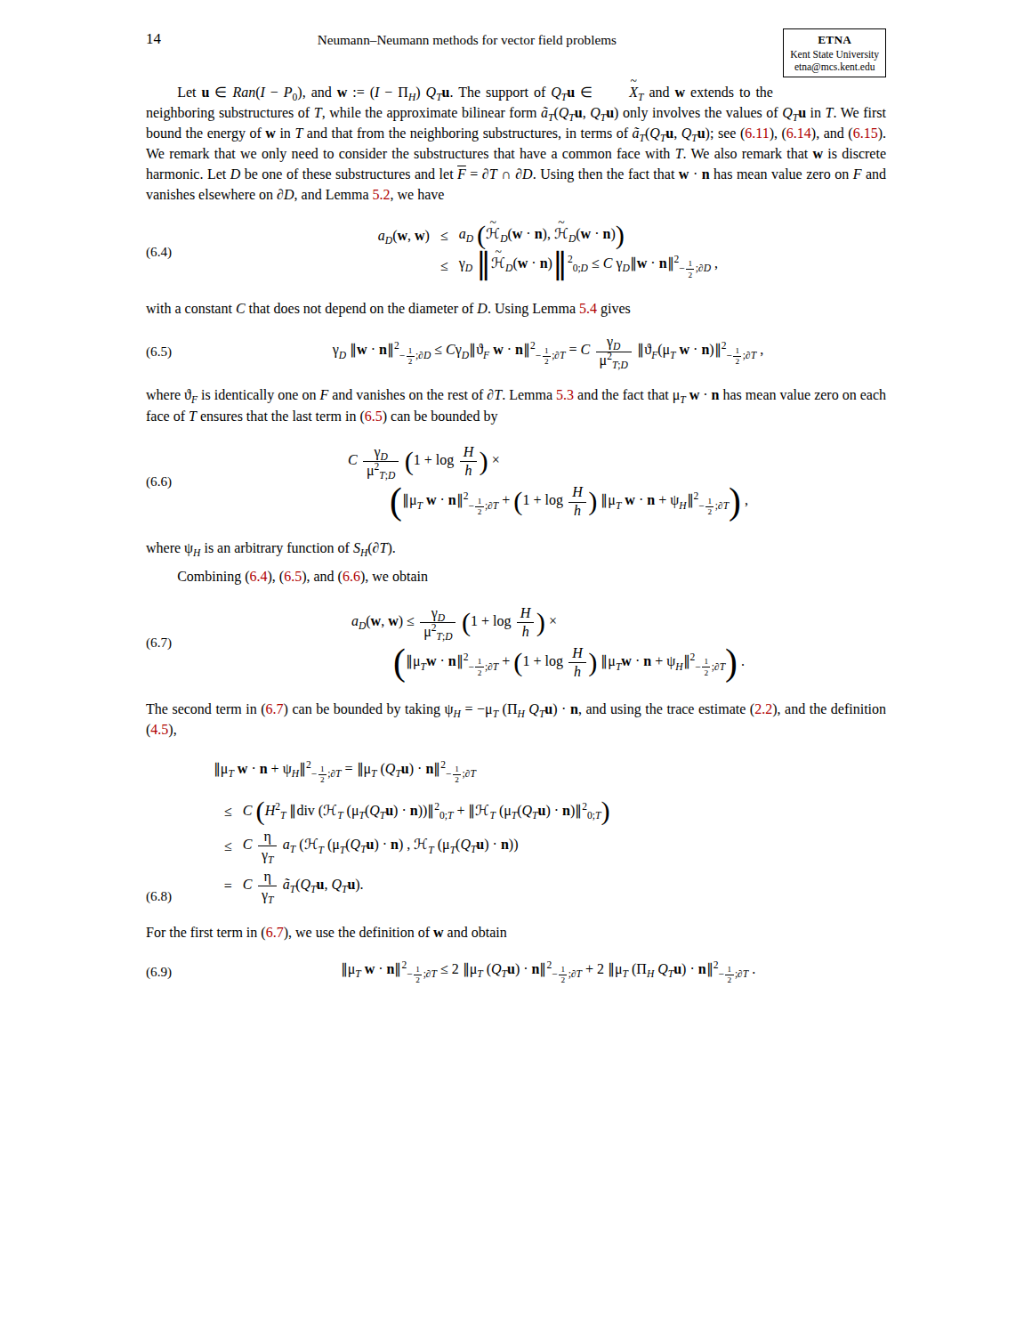ETNA
Kent State University
etna@mcs.kent.edu
14
Neumann–Neumann methods for vector field problems
Let u ∈ Ran(I − P0), and w := (I − ΠH) QT u. The support of QT u ∈ ~XT and w extends to the neighboring substructures of T, while the approximate bilinear form ãT(QT u, QT u) only involves the values of QT u in T. We first bound the energy of w in T and that from the neighboring substructures, in terms of ãT(QT u, QT u); see (6.11), (6.14), and (6.15). We remark that we only need to consider the substructures that have a common face with T. We also remark that w is discrete harmonic. Let D be one of these substructures and let F = ∂T ∩ ∂D. Using then the fact that w · n has mean value zero on F and vanishes elsewhere on ∂D, and Lemma 5.2, we have
(6.4)
| a D ( w , w ) | ≤ | a D ( ~ ℋ D ( w · n ), ~ ℋ D ( w · n ) ) |
| | ≤ | γ D ∥ ~ ℋ D ( w · n ) ∥ 2 0; D ≤ C γ D ∥ w · n ∥ 2 − 1 2 ;∂ D , |
with a constant C that does not depend on the diameter of D. Using Lemma 5.4 gives
(6.5)
γD ∥w · n∥2−12;∂D ≤ CγD∥ϑF w · n∥2−12;∂T = C γD μ2T;D ∥ϑF(μT w · n)∥2−12;∂T ,
where ϑF is identically one on F and vanishes on the rest of ∂T. Lemma 5.3 and the fact that μT w · n has mean value zero on each face of T ensures that the last term in (6.5) can be bounded by
(6.6)
| C γ D μ 2 T ; D ( 1 + log H h ) × |
| ( ∥μ T w · n ∥ 2 − 1 2 ;∂ T + ( 1 + log H h ) ∥μ T w · n + ψ H ∥ 2 − 1 2 ;∂ T ) , |
where ψH is an arbitrary function of SH(∂T).
Combining (6.4), (6.5), and (6.6), we obtain
(6.7)
| a D ( w , w ) ≤ γ D μ 2 T ; D ( 1 + log H h ) × |
| ( ∥μ T w · n ∥ 2 − 1 2 ;∂ T + ( 1 + log H h ) ∥μ T w · n + ψ H ∥ 2 − 1 2 ;∂ T ) . |
The second term in (6.7) can be bounded by taking ψH = −μT (ΠH QT u) · n, and using the trace estimate (2.2), and the definition (4.5),
(6.8)
| ∥μ T w · n + ψ H ∥ 2 − 1 2 ;∂ T = ∥μ T ( Q T u ) · n ∥ 2 − 1 2 ;∂ T |
| | ≤ | C ( H 2 T ∥div (ℋ T (μ T ( Q T u ) · n ))∥ 2 0; T + ∥ℋ T (μ T ( Q T u ) · n )∥ 2 0; T ) |
| | ≤ | C η γ T a T (ℋ T (μ T ( Q T u ) · n ) , ℋ T (μ T ( Q T u ) · n )) |
| | = | C η γ T ã T ( Q T u , Q T u ). |
For the first term in (6.7), we use the definition of w and obtain
(6.9)
∥μT w · n∥2−12;∂T ≤ 2 ∥μT (QT u) · n∥2−12;∂T + 2 ∥μT (ΠH QT u) · n∥2−12;∂T .